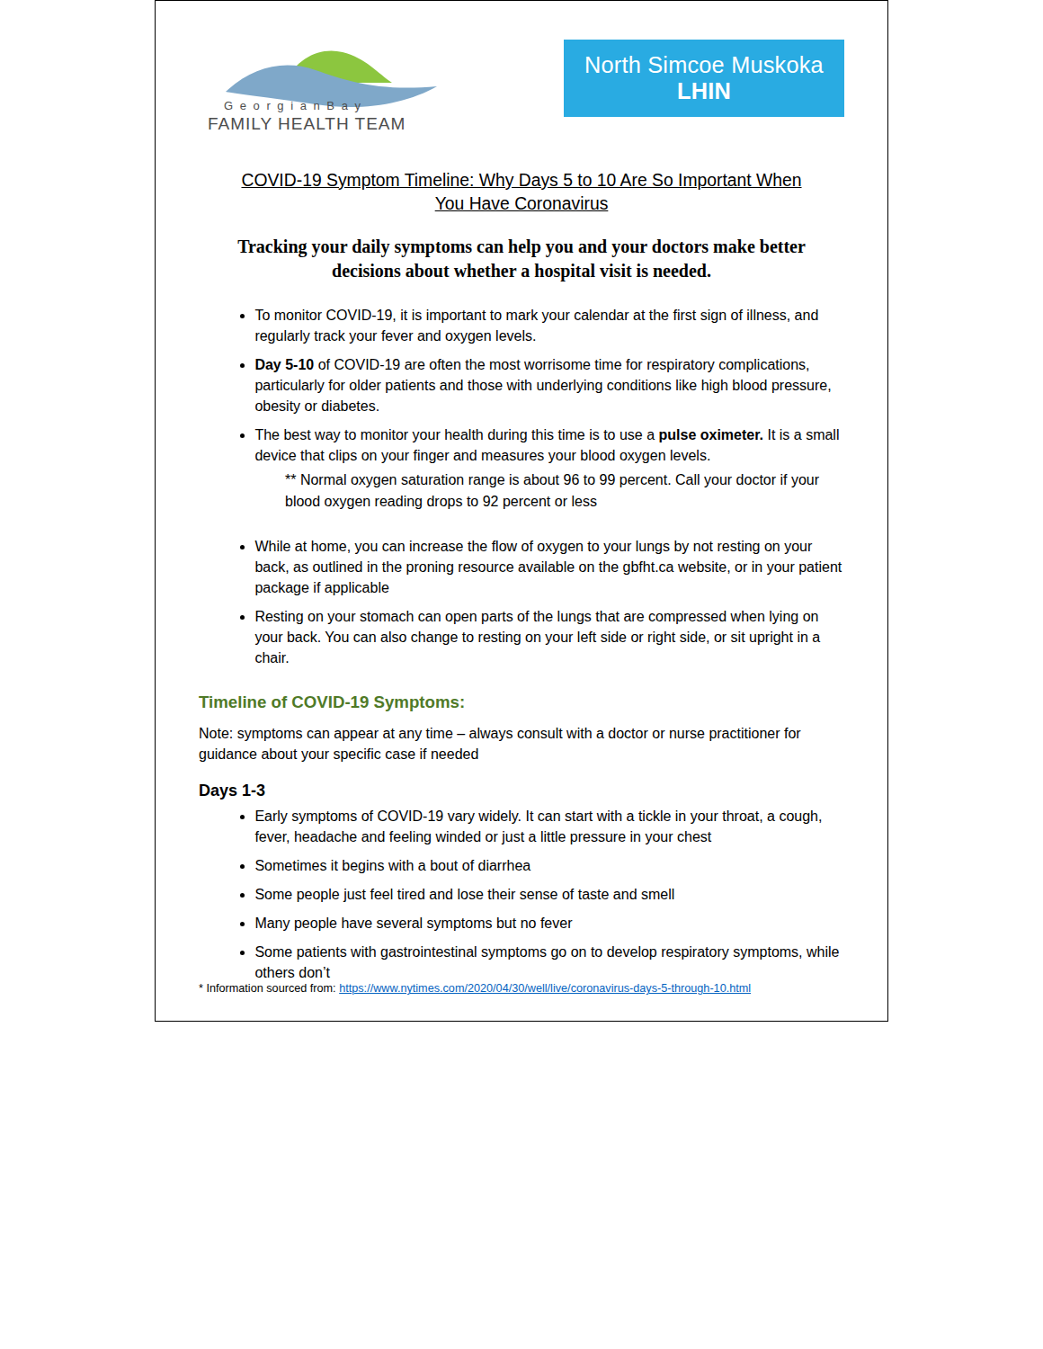G e o r g i a n B a y FAMILY HEALTH TEAM
North Simcoe Muskoka LHIN
COVID-19 Symptom Timeline: Why Days 5 to 10 Are So Important When You Have Coronavirus
Tracking your daily symptoms can help you and your doctors make better decisions about whether a hospital visit is needed.
To monitor COVID-19, it is important to mark your calendar at the first sign of illness, and regularly track your fever and oxygen levels.
Day 5-10 of COVID-19 are often the most worrisome time for respiratory complications, particularly for older patients and those with underlying conditions like high blood pressure, obesity or diabetes.
The best way to monitor your health during this time is to use a pulse oximeter. It is a small device that clips on your finger and measures your blood oxygen levels.
** Normal oxygen saturation range is about 96 to 99 percent. Call your doctor if your blood oxygen reading drops to 92 percent or less
While at home, you can increase the flow of oxygen to your lungs by not resting on your back, as outlined in the proning resource available on the gbfht.ca website, or in your patient package if applicable
Resting on your stomach can open parts of the lungs that are compressed when lying on your back. You can also change to resting on your left side or right side, or sit upright in a chair.
Timeline of COVID-19 Symptoms:
Note: symptoms can appear at any time – always consult with a doctor or nurse practitioner for guidance about your specific case if needed
Days 1-3
Early symptoms of COVID-19 vary widely. It can start with a tickle in your throat, a cough, fever, headache and feeling winded or just a little pressure in your chest
Sometimes it begins with a bout of diarrhea
Some people just feel tired and lose their sense of taste and smell
Many people have several symptoms but no fever
Some patients with gastrointestinal symptoms go on to develop respiratory symptoms, while others don’t
* Information sourced from: https://www.nytimes.com/2020/04/30/well/live/coronavirus-days-5-through-10.html